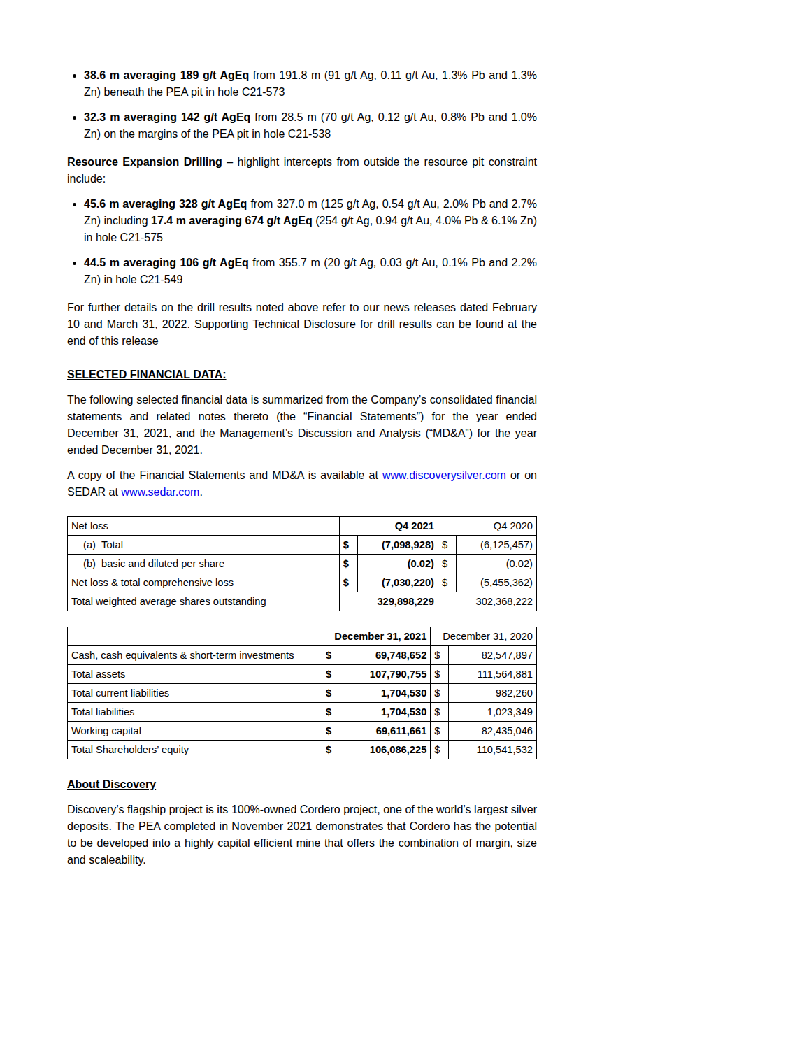38.6 m averaging 189 g/t AgEq from 191.8 m (91 g/t Ag, 0.11 g/t Au, 1.3% Pb and 1.3% Zn) beneath the PEA pit in hole C21-573
32.3 m averaging 142 g/t AgEq from 28.5 m (70 g/t Ag, 0.12 g/t Au, 0.8% Pb and 1.0% Zn) on the margins of the PEA pit in hole C21-538
Resource Expansion Drilling – highlight intercepts from outside the resource pit constraint include:
45.6 m averaging 328 g/t AgEq from 327.0 m (125 g/t Ag, 0.54 g/t Au, 2.0% Pb and 2.7% Zn) including 17.4 m averaging 674 g/t AgEq (254 g/t Ag, 0.94 g/t Au, 4.0% Pb & 6.1% Zn) in hole C21-575
44.5 m averaging 106 g/t AgEq from 355.7 m (20 g/t Ag, 0.03 g/t Au, 0.1% Pb and 2.2% Zn) in hole C21-549
For further details on the drill results noted above refer to our news releases dated February 10 and March 31, 2022. Supporting Technical Disclosure for drill results can be found at the end of this release
SELECTED FINANCIAL DATA:
The following selected financial data is summarized from the Company’s consolidated financial statements and related notes thereto (the “Financial Statements”) for the year ended December 31, 2021, and the Management’s Discussion and Analysis (“MD&A”) for the year ended December 31, 2021.
A copy of the Financial Statements and MD&A is available at www.discoverysilver.com or on SEDAR at www.sedar.com.
| Net loss | Q4 2021 | Q4 2020 |
| (a) Total | $ | (7,098,928) | $ | (6,125,457) |
| (b) basic and diluted per share | $ | (0.02) | $ | (0.02) |
| Net loss & total comprehensive loss | $ | (7,030,220) | $ | (5,455,362) |
| Total weighted average shares outstanding | 329,898,229 | 302,368,222 |
| | December 31, 2021 | December 31, 2020 |
| Cash, cash equivalents & short-term investments | $ | 69,748,652 | $ | 82,547,897 |
| Total assets | $ | 107,790,755 | $ | 111,564,881 |
| Total current liabilities | $ | 1,704,530 | $ | 982,260 |
| Total liabilities | $ | 1,704,530 | $ | 1,023,349 |
| Working capital | $ | 69,611,661 | $ | 82,435,046 |
| Total Shareholders’ equity | $ | 106,086,225 | $ | 110,541,532 |
About Discovery
Discovery’s flagship project is its 100%-owned Cordero project, one of the world’s largest silver deposits. The PEA completed in November 2021 demonstrates that Cordero has the potential to be developed into a highly capital efficient mine that offers the combination of margin, size and scaleability.